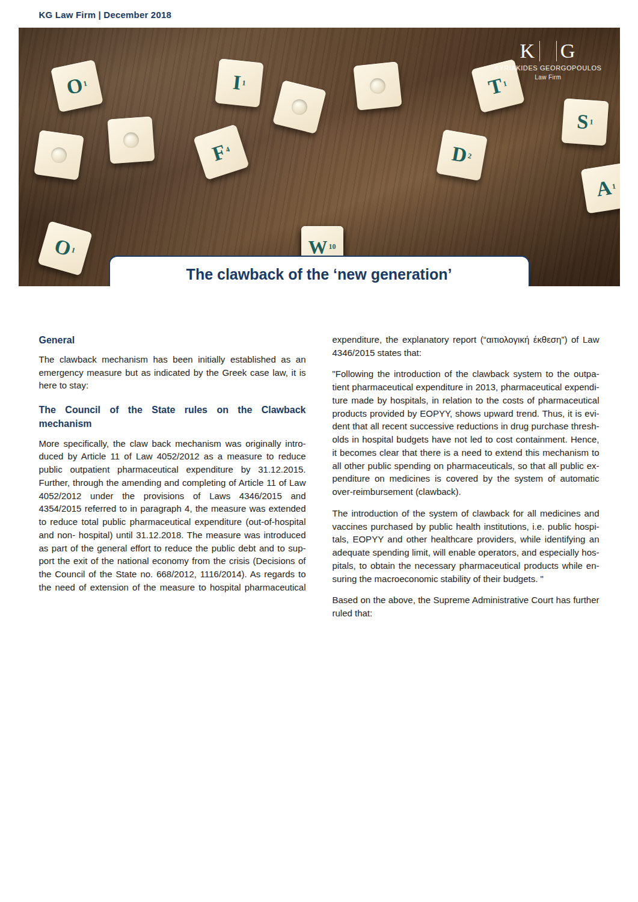KG Law Firm | December 2018
K G
KYRIAKIDES GEORGOPOULOS
Law Firm
O1
I1
F4
D2
T1
S1
A1
O1
L1
A1
W10
The clawback of the ‘new generation’ Growth Share criterion and case law
General
The clawback mechanism has been initially established as an emergency measure but as indicated by the Greek case law, it is here to stay:
The Council of the State rules on the Clawback mechanism
More specifically, the claw back mechanism was originally introduced by Article 11 of Law 4052/2012 as a measure to reduce public outpatient pharmaceutical expenditure by 31.12.2015. Further, through the amending and completing of Article 11 of Law 4052/2012 under the provisions of Laws 4346/2015 and 4354/2015 referred to in paragraph 4, the measure was extended to reduce total public pharmaceutical expenditure (out-of-hospital and non- hospital) until 31.12.2018. The measure was introduced as part of the general effort to reduce the public debt and to support the exit of the national economy from the crisis (Decisions of the Council of the State no. 668/2012, 1116/2014). As regards to the need of extension of the measure to hospital pharmaceutical expenditure, the explanatory report (“αιτιολογική έκθεση”) of Law 4346/2015 states that:
"Following the introduction of the clawback system to the outpatient pharmaceutical expenditure in 2013, pharmaceutical expenditure made by hospitals, in relation to the costs of pharmaceutical products provided by EOPYY, shows upward trend. Thus, it is evident that all recent successive reductions in drug purchase thresholds in hospital budgets have not led to cost containment. Hence, it becomes clear that there is a need to extend this mechanism to all other public spending on pharmaceuticals, so that all public expenditure on medicines is covered by the system of automatic over-reimbursement (clawback).
The introduction of the system of clawback for all medicines and vaccines purchased by public health institutions, i.e. public hospitals, EOPYY and other healthcare providers, while identifying an adequate spending limit, will enable operators, and especially hospitals, to obtain the necessary pharmaceutical products while ensuring the macroeconomic stability of their budgets. "
Based on the above, the Supreme Administrative Court has further ruled that: